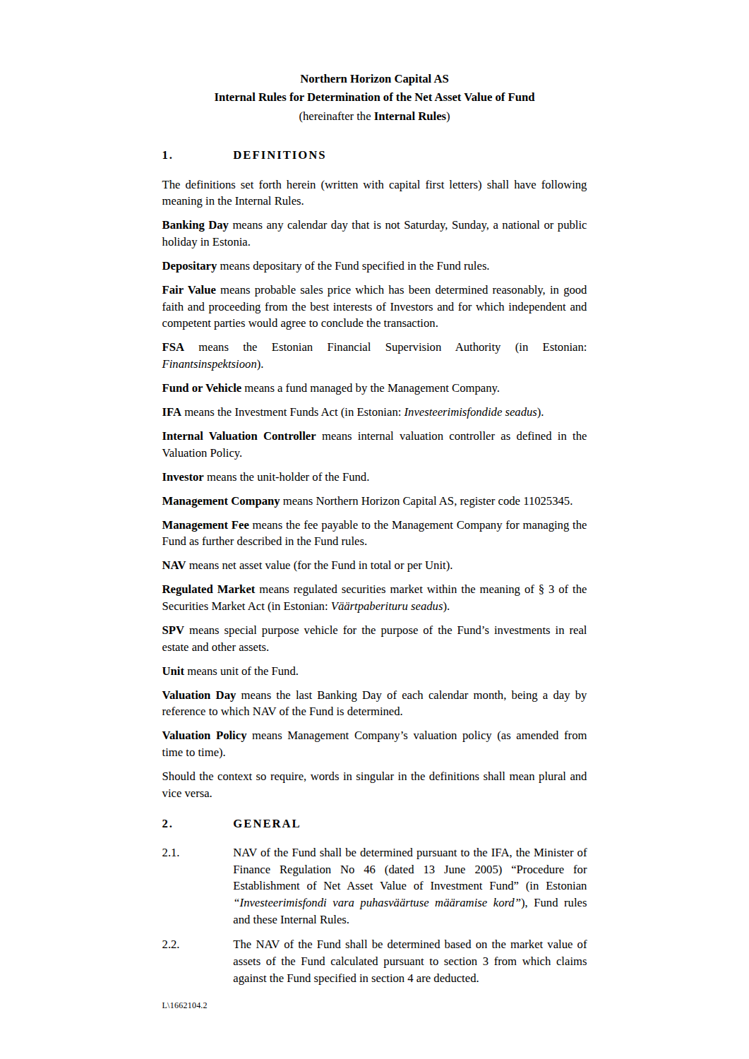Northern Horizon Capital AS
Internal Rules for Determination of the Net Asset Value of Fund
(hereinafter the Internal Rules)
1. Definitions
The definitions set forth herein (written with capital first letters) shall have following meaning in the Internal Rules.
Banking Day means any calendar day that is not Saturday, Sunday, a national or public holiday in Estonia.
Depositary means depositary of the Fund specified in the Fund rules.
Fair Value means probable sales price which has been determined reasonably, in good faith and proceeding from the best interests of Investors and for which independent and competent parties would agree to conclude the transaction.
FSA means the Estonian Financial Supervision Authority (in Estonian: Finantsinspektsioon).
Fund or Vehicle means a fund managed by the Management Company.
IFA means the Investment Funds Act (in Estonian: Investeerimisfondide seadus).
Internal Valuation Controller means internal valuation controller as defined in the Valuation Policy.
Investor means the unit-holder of the Fund.
Management Company means Northern Horizon Capital AS, register code 11025345.
Management Fee means the fee payable to the Management Company for managing the Fund as further described in the Fund rules.
NAV means net asset value (for the Fund in total or per Unit).
Regulated Market means regulated securities market within the meaning of § 3 of the Securities Market Act (in Estonian: Väärtpaberituru seadus).
SPV means special purpose vehicle for the purpose of the Fund’s investments in real estate and other assets.
Unit means unit of the Fund.
Valuation Day means the last Banking Day of each calendar month, being a day by reference to which NAV of the Fund is determined.
Valuation Policy means Management Company’s valuation policy (as amended from time to time).
Should the context so require, words in singular in the definitions shall mean plural and vice versa.
2. General
2.1.
NAV of the Fund shall be determined pursuant to the IFA, the Minister of Finance Regulation No 46 (dated 13 June 2005) “Procedure for Establishment of Net Asset Value of Investment Fund” (in Estonian “Investeerimisfondi vara puhasväärtuse määramise kord”), Fund rules and these Internal Rules.
2.2.
The NAV of the Fund shall be determined based on the market value of assets of the Fund calculated pursuant to section 3 from which claims against the Fund specified in section 4 are deducted.
L\1662104.2